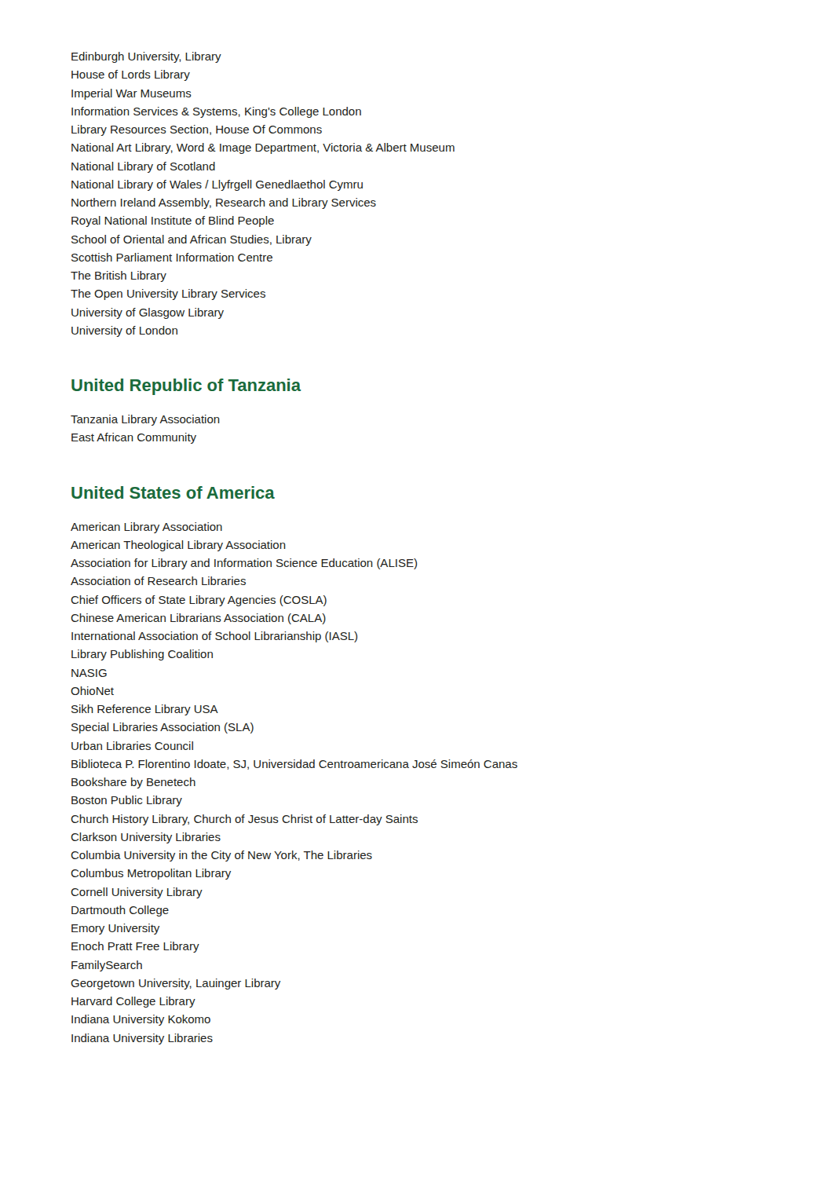Edinburgh University, Library
House of Lords Library
Imperial War Museums
Information Services & Systems, King's College London
Library Resources Section, House Of Commons
National Art Library, Word & Image Department, Victoria & Albert Museum
National Library of Scotland
National Library of Wales / Llyfrgell Genedlaethol Cymru
Northern Ireland Assembly, Research and Library Services
Royal National Institute of Blind People
School of Oriental and African Studies, Library
Scottish Parliament Information Centre
The British Library
The Open University Library Services
University of Glasgow Library
University of London
United Republic of Tanzania
Tanzania Library Association
East African Community
United States of America
American Library Association
American Theological Library Association
Association for Library and Information Science Education (ALISE)
Association of Research Libraries
Chief Officers of State Library Agencies (COSLA)
Chinese American Librarians Association (CALA)
International Association of School Librarianship (IASL)
Library Publishing Coalition
NASIG
OhioNet
Sikh Reference Library USA
Special Libraries Association (SLA)
Urban Libraries Council
Biblioteca P. Florentino Idoate, SJ, Universidad Centroamericana José Simeón Canas
Bookshare by Benetech
Boston Public Library
Church History Library, Church of Jesus Christ of Latter-day Saints
Clarkson University Libraries
Columbia University in the City of New York, The Libraries
Columbus Metropolitan Library
Cornell University Library
Dartmouth College
Emory University
Enoch Pratt Free Library
FamilySearch
Georgetown University, Lauinger Library
Harvard College Library
Indiana University Kokomo
Indiana University Libraries